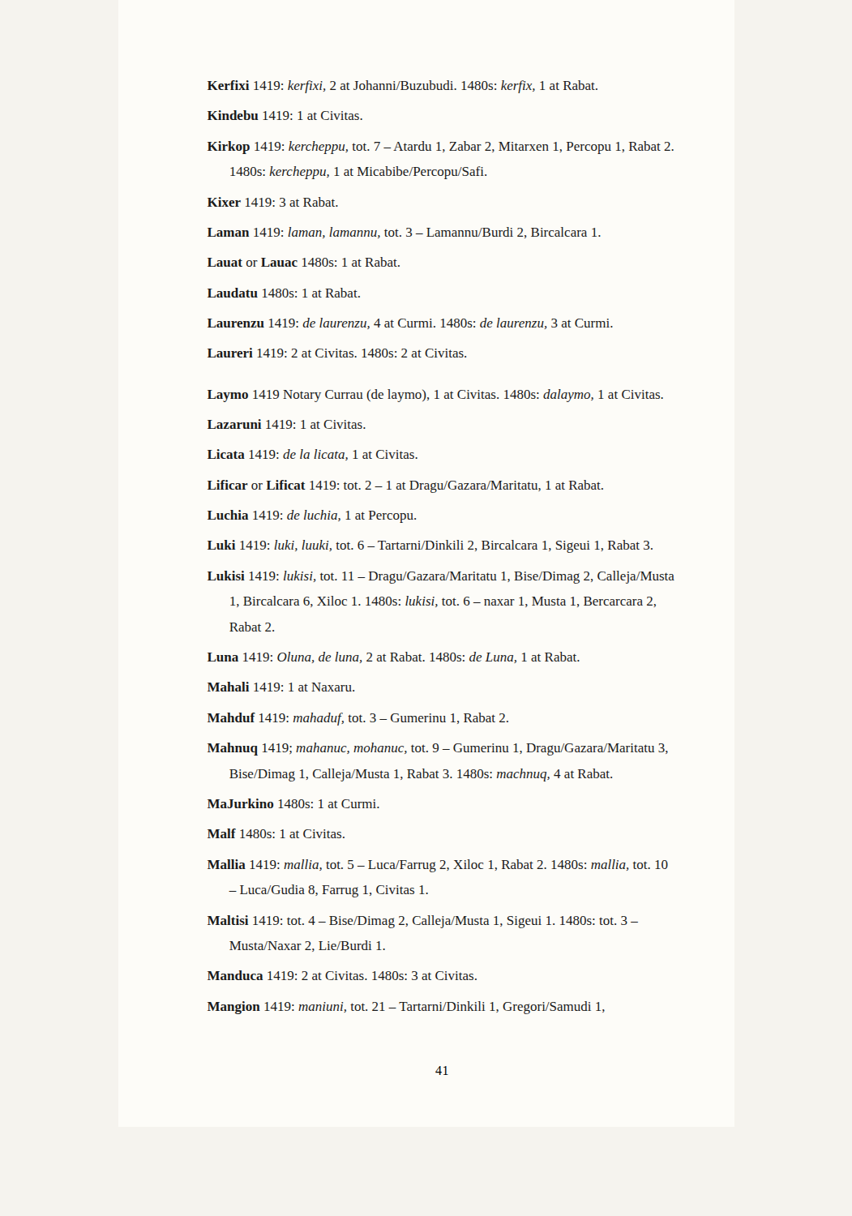Kerfixi 1419: kerfixi, 2 at Johanni/Buzubudi. 1480s: kerfix, 1 at Rabat.
Kindebu 1419: 1 at Civitas.
Kirkop 1419: kercheppu, tot. 7 – Atardu 1, Zabar 2, Mitarxen 1, Percopu 1, Rabat 2. 1480s: kercheppu, 1 at Micabibe/Percopu/Safi.
Kixer 1419: 3 at Rabat.
Laman 1419: laman, lamannu, tot. 3 – Lamannu/Burdi 2, Bircalcara 1.
Lauat or Lauac 1480s: 1 at Rabat.
Laudatu 1480s: 1 at Rabat.
Laurenzu 1419: de laurenzu, 4 at Curmi. 1480s: de laurenzu, 3 at Curmi.
Laureri 1419: 2 at Civitas. 1480s: 2 at Civitas.
Laymo 1419 Notary Currau (de laymo), 1 at Civitas. 1480s: dalaymo, 1 at Civitas.
Lazaruni 1419: 1 at Civitas.
Licata 1419: de la licata, 1 at Civitas.
Lificar or Lificat 1419: tot. 2 – 1 at Dragu/Gazara/Maritatu, 1 at Rabat.
Luchia 1419: de luchia, 1 at Percopu.
Luki 1419: luki, luuki, tot. 6 – Tartarni/Dinkili 2, Bircalcara 1, Sigeui 1, Rabat 3.
Lukisi 1419: lukisi, tot. 11 – Dragu/Gazara/Maritatu 1, Bise/Dimag 2, Calleja/Musta 1, Bircalcara 6, Xiloc 1. 1480s: lukisi, tot. 6 – naxar 1, Musta 1, Bercarcara 2, Rabat 2.
Luna 1419: Oluna, de luna, 2 at Rabat. 1480s: de Luna, 1 at Rabat.
Mahali 1419: 1 at Naxaru.
Mahduf 1419: mahaduf, tot. 3 – Gumerinu 1, Rabat 2.
Mahnuq 1419; mahanuc, mohanuc, tot. 9 – Gumerinu 1, Dragu/Gazara/Maritatu 3, Bise/Dimag 1, Calleja/Musta 1, Rabat 3. 1480s: machnuq, 4 at Rabat.
MaJurkino 1480s: 1 at Curmi.
Malf 1480s: 1 at Civitas.
Mallia 1419: mallia, tot. 5 – Luca/Farrug 2, Xiloc 1, Rabat 2. 1480s: mallia, tot. 10 – Luca/Gudia 8, Farrug 1, Civitas 1.
Maltisi 1419: tot. 4 – Bise/Dimag 2, Calleja/Musta 1, Sigeui 1. 1480s: tot. 3 – Musta/Naxar 2, Lie/Burdi 1.
Manduca 1419: 2 at Civitas. 1480s: 3 at Civitas.
Mangion 1419: maniuni, tot. 21 – Tartarni/Dinkili 1, Gregori/Samudi 1,
41